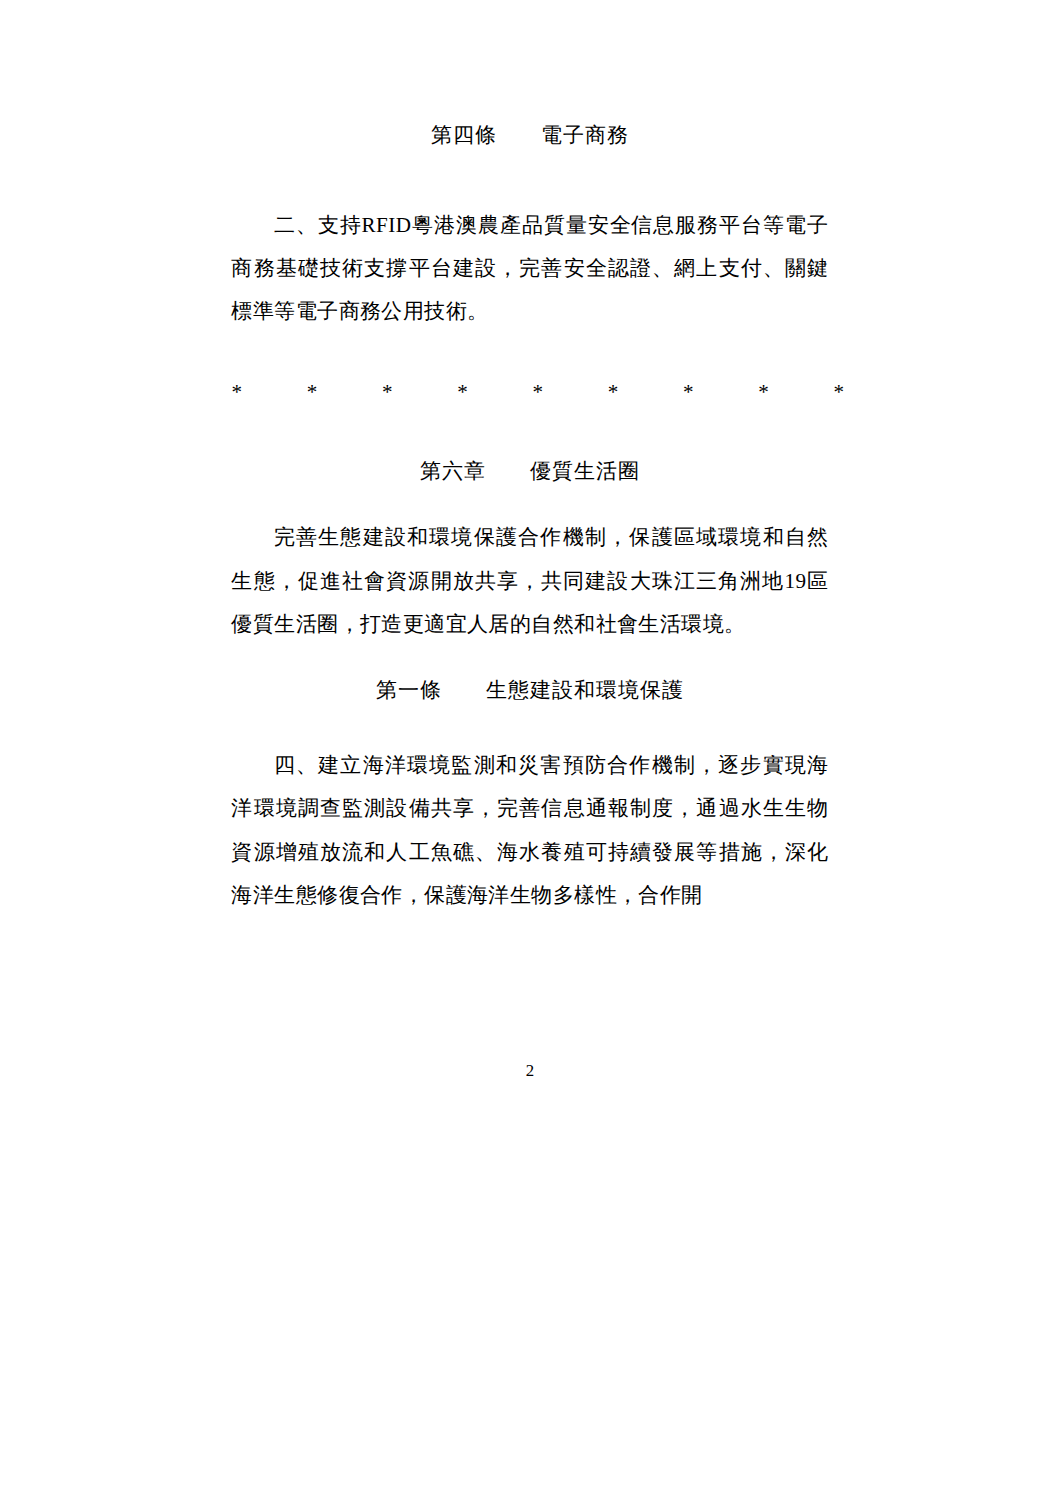第四條　　電子商務
二、支持RFID粵港澳農產品質量安全信息服務平台等電子商務基礎技術支撐平台建設，完善安全認證、網上支付、關鍵標準等電子商務公用技術。
*　　　*　　　*　　　*　　　*　　　*　　　*　　　*　　　*
第六章　　優質生活圈
完善生態建設和環境保護合作機制，保護區域環境和自然生態，促進社會資源開放共享，共同建設大珠江三角洲地19區優質生活圈，打造更適宜人居的自然和社會生活環境。
第一條　　生態建設和環境保護
四、建立海洋環境監測和災害預防合作機制，逐步實現海洋環境調查監測設備共享，完善信息通報制度，通過水生生物資源增殖放流和人工魚礁、海水養殖可持續發展等措施，深化海洋生態修復合作，保護海洋生物多樣性，合作開
2